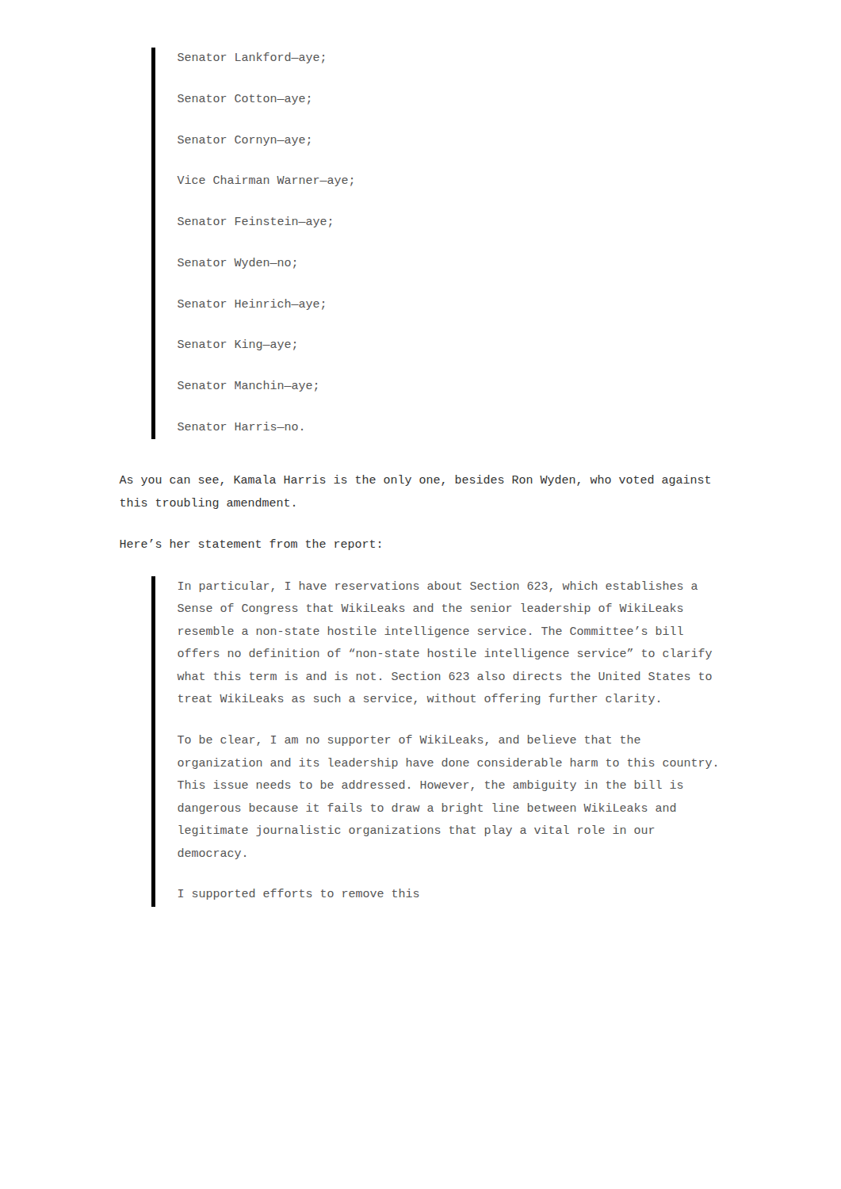Senator Lankford—aye;
Senator Cotton—aye;
Senator Cornyn—aye;
Vice Chairman Warner—aye;
Senator Feinstein—aye;
Senator Wyden—no;
Senator Heinrich—aye;
Senator King—aye;
Senator Manchin—aye;
Senator Harris—no.
As you can see, Kamala Harris is the only one, besides Ron Wyden, who voted against this troubling amendment.
Here’s her statement from the report:
In particular, I have reservations about Section 623, which establishes a Sense of Congress that WikiLeaks and the senior leadership of WikiLeaks resemble a non-state hostile intelligence service. The Committee’s bill offers no definition of “non-state hostile intelligence service” to clarify what this term is and is not. Section 623 also directs the United States to treat WikiLeaks as such a service, without offering further clarity.
To be clear, I am no supporter of WikiLeaks, and believe that the organization and its leadership have done considerable harm to this country. This issue needs to be addressed. However, the ambiguity in the bill is dangerous because it fails to draw a bright line between WikiLeaks and legitimate journalistic organizations that play a vital role in our democracy.
I supported efforts to remove this